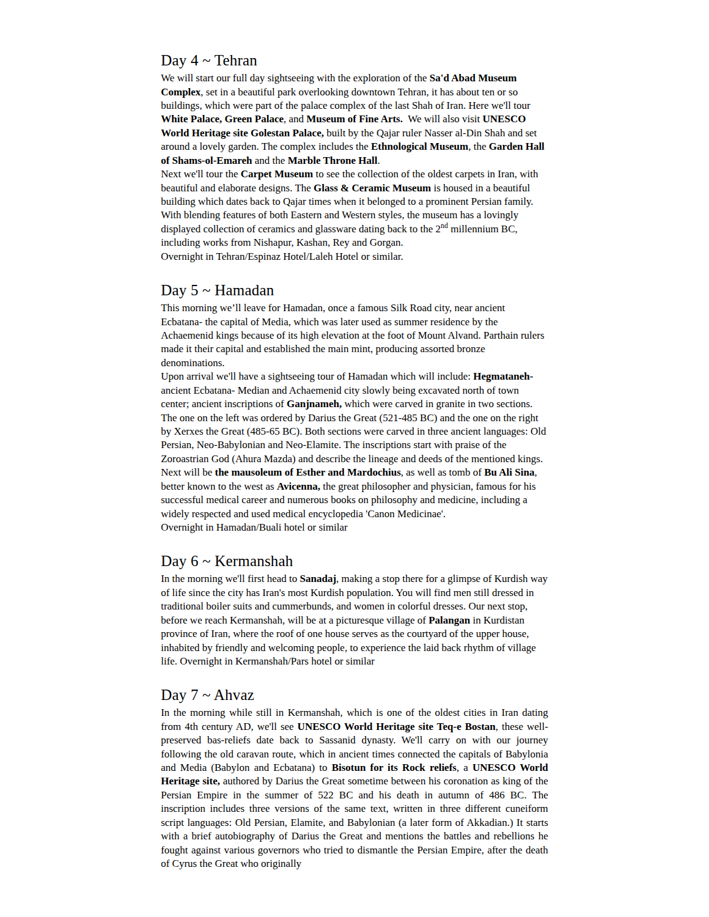Day 4 ~ Tehran
We will start our full day sightseeing with the exploration of the Sa'd Abad Museum Complex, set in a beautiful park overlooking downtown Tehran, it has about ten or so buildings, which were part of the palace complex of the last Shah of Iran. Here we'll tour White Palace, Green Palace, and Museum of Fine Arts. We will also visit UNESCO World Heritage site Golestan Palace, built by the Qajar ruler Nasser al-Din Shah and set around a lovely garden. The complex includes the Ethnological Museum, the Garden Hall of Shams-ol-Emareh and the Marble Throne Hall.
Next we'll tour the Carpet Museum to see the collection of the oldest carpets in Iran, with beautiful and elaborate designs. The Glass & Ceramic Museum is housed in a beautiful building which dates back to Qajar times when it belonged to a prominent Persian family. With blending features of both Eastern and Western styles, the museum has a lovingly displayed collection of ceramics and glassware dating back to the 2nd millennium BC, including works from Nishapur, Kashan, Rey and Gorgan.
Overnight in Tehran/Espinaz Hotel/Laleh Hotel or similar.
Day 5 ~ Hamadan
This morning we’ll leave for Hamadan, once a famous Silk Road city, near ancient Ecbatana- the capital of Media, which was later used as summer residence by the Achaemenid kings because of its high elevation at the foot of Mount Alvand. Parthain rulers made it their capital and established the main mint, producing assorted bronze denominations.
Upon arrival we'll have a sightseeing tour of Hamadan which will include: Hegmataneh- ancient Ecbatana- Median and Achaemenid city slowly being excavated north of town center; ancient inscriptions of Ganjnameh, which were carved in granite in two sections. The one on the left was ordered by Darius the Great (521-485 BC) and the one on the right by Xerxes the Great (485-65 BC). Both sections were carved in three ancient languages: Old Persian, Neo-Babylonian and Neo-Elamite. The inscriptions start with praise of the Zoroastrian God (Ahura Mazda) and describe the lineage and deeds of the mentioned kings. Next will be the mausoleum of Esther and Mardochius, as well as tomb of Bu Ali Sina, better known to the west as Avicenna, the great philosopher and physician, famous for his successful medical career and numerous books on philosophy and medicine, including a widely respected and used medical encyclopedia 'Canon Medicinae'.
Overnight in Hamadan/Buali hotel or similar
Day 6 ~ Kermanshah
In the morning we'll first head to Sanadaj, making a stop there for a glimpse of Kurdish way of life since the city has Iran's most Kurdish population. You will find men still dressed in traditional boiler suits and cummerbunds, and women in colorful dresses. Our next stop, before we reach Kermanshah, will be at a picturesque village of Palangan in Kurdistan province of Iran, where the roof of one house serves as the courtyard of the upper house, inhabited by friendly and welcoming people, to experience the laid back rhythm of village life. Overnight in Kermanshah/Pars hotel or similar
Day 7 ~ Ahvaz
In the morning while still in Kermanshah, which is one of the oldest cities in Iran dating from 4th century AD, we'll see UNESCO World Heritage site Teq-e Bostan, these well-preserved bas-reliefs date back to Sassanid dynasty. We'll carry on with our journey following the old caravan route, which in ancient times connected the capitals of Babylonia and Media (Babylon and Ecbatana) to Bisotun for its Rock reliefs, a UNESCO World Heritage site, authored by Darius the Great sometime between his coronation as king of the Persian Empire in the summer of 522 BC and his death in autumn of 486 BC. The inscription includes three versions of the same text, written in three different cuneiform script languages: Old Persian, Elamite, and Babylonian (a later form of Akkadian.) It starts with a brief autobiography of Darius the Great and mentions the battles and rebellions he fought against various governors who tried to dismantle the Persian Empire, after the death of Cyrus the Great who originally